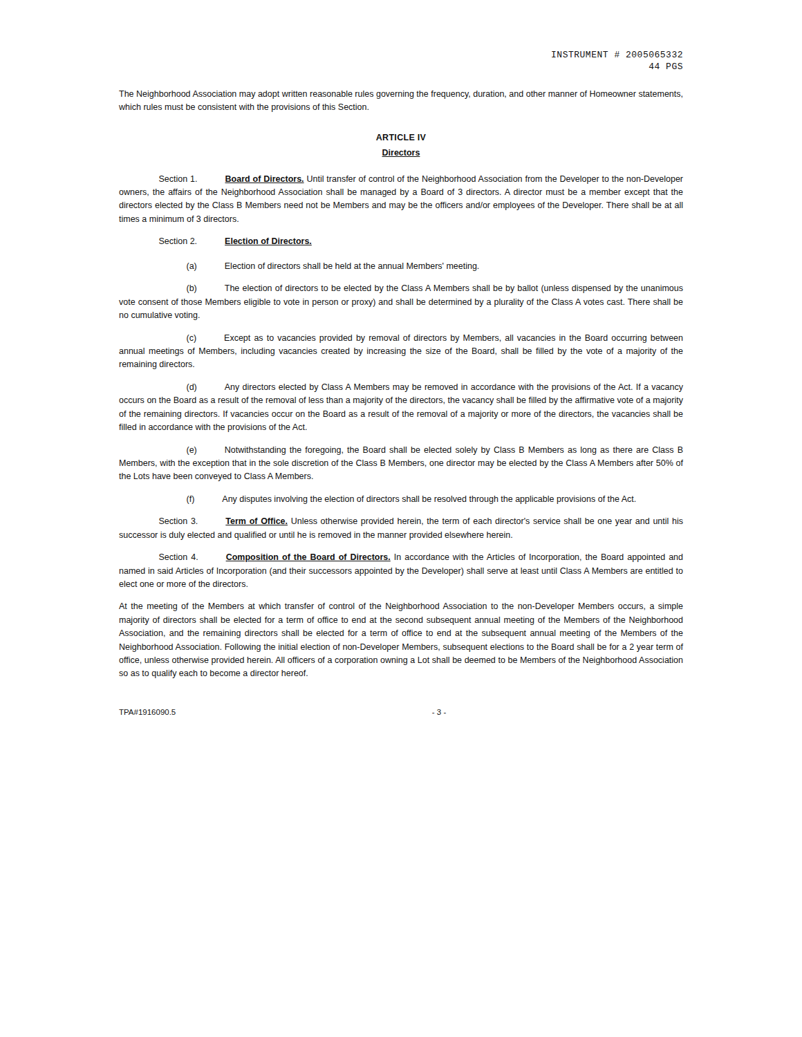INSTRUMENT # 2005065332
44 PGS
The Neighborhood Association may adopt written reasonable rules governing the frequency, duration, and other manner of Homeowner statements, which rules must be consistent with the provisions of this Section.
ARTICLE IV
Directors
Section 1. Board of Directors. Until transfer of control of the Neighborhood Association from the Developer to the non-Developer owners, the affairs of the Neighborhood Association shall be managed by a Board of 3 directors. A director must be a member except that the directors elected by the Class B Members need not be Members and may be the officers and/or employees of the Developer. There shall be at all times a minimum of 3 directors.
Section 2. Election of Directors.
(a) Election of directors shall be held at the annual Members' meeting.
(b) The election of directors to be elected by the Class A Members shall be by ballot (unless dispensed by the unanimous vote consent of those Members eligible to vote in person or proxy) and shall be determined by a plurality of the Class A votes cast. There shall be no cumulative voting.
(c) Except as to vacancies provided by removal of directors by Members, all vacancies in the Board occurring between annual meetings of Members, including vacancies created by increasing the size of the Board, shall be filled by the vote of a majority of the remaining directors.
(d) Any directors elected by Class A Members may be removed in accordance with the provisions of the Act. If a vacancy occurs on the Board as a result of the removal of less than a majority of the directors, the vacancy shall be filled by the affirmative vote of a majority of the remaining directors. If vacancies occur on the Board as a result of the removal of a majority or more of the directors, the vacancies shall be filled in accordance with the provisions of the Act.
(e) Notwithstanding the foregoing, the Board shall be elected solely by Class B Members as long as there are Class B Members, with the exception that in the sole discretion of the Class B Members, one director may be elected by the Class A Members after 50% of the Lots have been conveyed to Class A Members.
(f) Any disputes involving the election of directors shall be resolved through the applicable provisions of the Act.
Section 3. Term of Office. Unless otherwise provided herein, the term of each director's service shall be one year and until his successor is duly elected and qualified or until he is removed in the manner provided elsewhere herein.
Section 4. Composition of the Board of Directors. In accordance with the Articles of Incorporation, the Board appointed and named in said Articles of Incorporation (and their successors appointed by the Developer) shall serve at least until Class A Members are entitled to elect one or more of the directors.
At the meeting of the Members at which transfer of control of the Neighborhood Association to the non-Developer Members occurs, a simple majority of directors shall be elected for a term of office to end at the second subsequent annual meeting of the Members of the Neighborhood Association, and the remaining directors shall be elected for a term of office to end at the subsequent annual meeting of the Members of the Neighborhood Association. Following the initial election of non-Developer Members, subsequent elections to the Board shall be for a 2 year term of office, unless otherwise provided herein. All officers of a corporation owning a Lot shall be deemed to be Members of the Neighborhood Association so as to qualify each to become a director hereof.
TPA#1916090.5 - 3 -